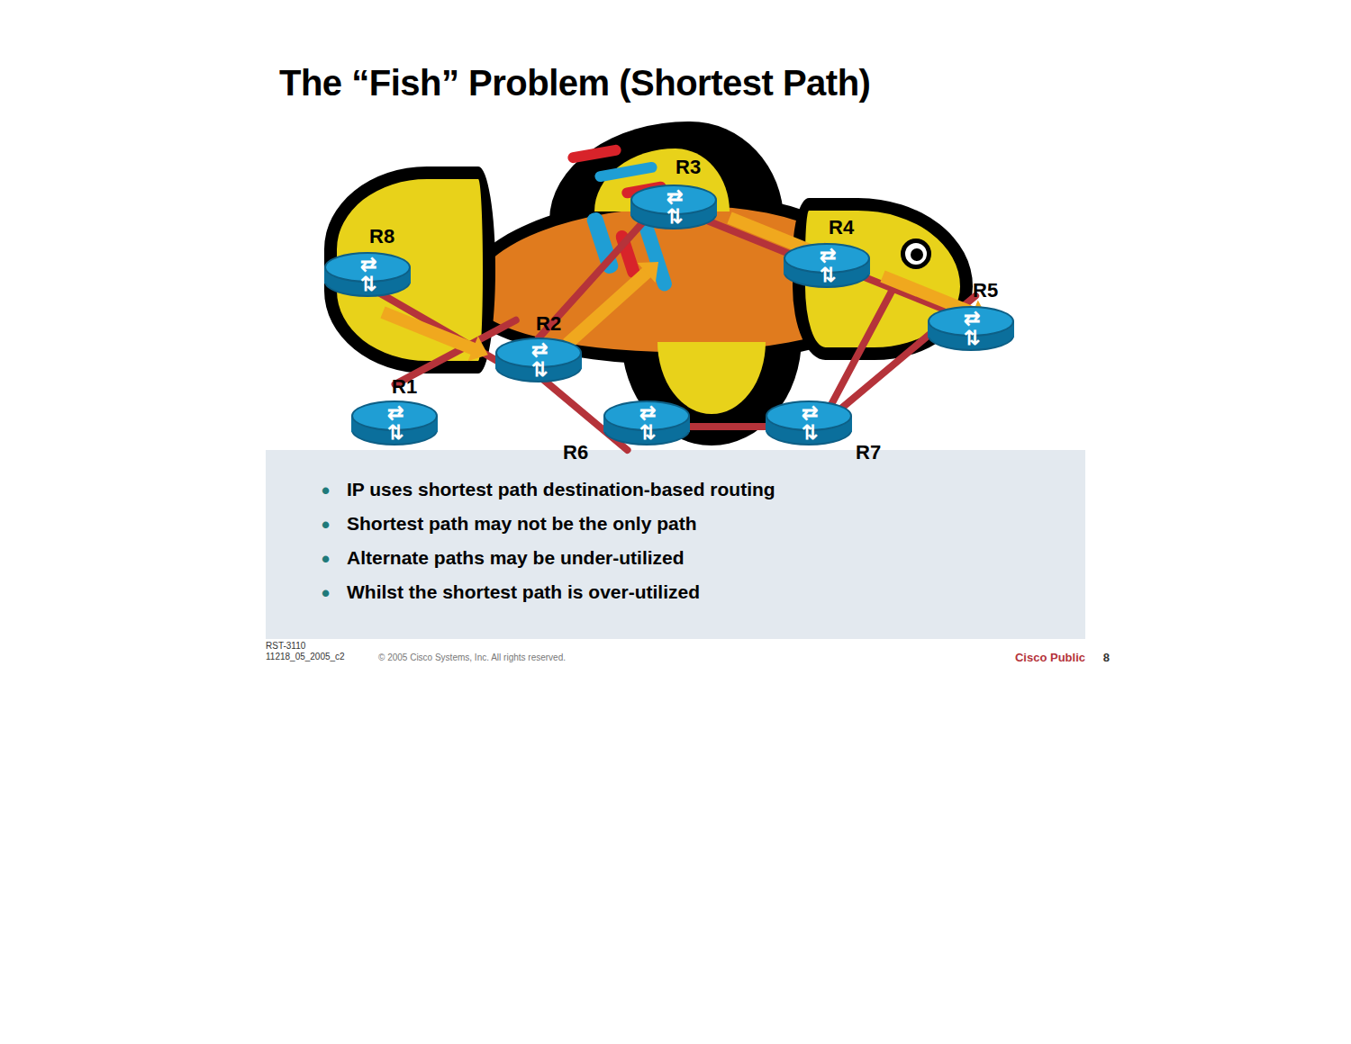The “Fish” Problem (Shortest Path)
⇄⇅
R8
⇄⇅
R1
⇄⇅
R2
⇄⇅
R3
⇄⇅
R4
⇄⇅
R5
⇄⇅
R6
⇄⇅
R7
IP uses shortest path destination-based routing
Shortest path may not be the only path
Alternate paths may be under-utilized
Whilst the shortest path is over-utilized
RST-3110
11218_05_2005_c2
© 2005 Cisco Systems, Inc. All rights reserved.
Cisco Public
8